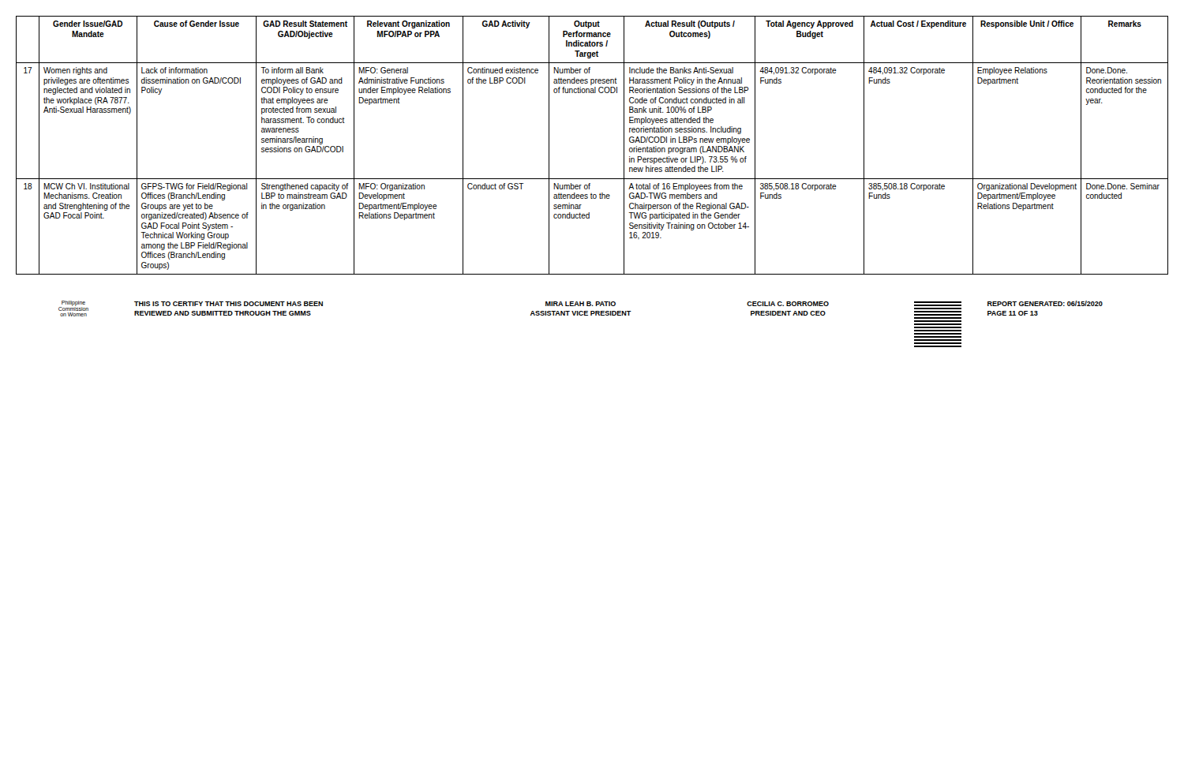| | Gender Issue/GAD Mandate | Cause of Gender Issue | GAD Result Statement GAD/Objective | Relevant Organization MFO/PAP or PPA | GAD Activity | Output Performance Indicators / Target | Actual Result (Outputs / Outcomes) | Total Agency Approved Budget | Actual Cost / Expenditure | Responsible Unit / Office | Remarks |
| --- | --- | --- | --- | --- | --- | --- | --- | --- | --- | --- | --- |
| 17 | Women rights and privileges are oftentimes neglected and violated in the workplace (RA 7877. Anti-Sexual Harassment) | Lack of information dissemination on GAD/CODI Policy | To inform all Bank employees of GAD and CODI Policy to ensure that employees are protected from sexual harassment. To conduct awareness seminars/learning sessions on GAD/CODI | MFO: General Administrative Functions under Employee Relations Department | Continued existence of the LBP CODI | Number of attendees present of functional CODI | Include the Banks Anti-Sexual Harassment Policy in the Annual Reorientation Sessions of the LBP Code of Conduct conducted in all Bank unit. 100% of LBP Employees attended the reorientation sessions. Including GAD/CODI in LBPs new employee orientation program (LANDBANK in Perspective or LIP). 73.55 % of new hires attended the LIP. | 484,091.32 Corporate Funds | 484,091.32 Corporate Funds | Employee Relations Department | Done.Done. Reorientation session conducted for the year. |
| 18 | MCW Ch VI. Institutional Mechanisms. Creation and Strenghtening of the GAD Focal Point. | GFPS-TWG for Field/Regional Offices (Branch/Lending Groups are yet to be organized/created) Absence of GAD Focal Point System - Technical Working Group among the LBP Field/Regional Offices (Branch/Lending Groups) | Strengthened capacity of LBP to mainstream GAD in the organization | MFO: Organization Development Department/Employee Relations Department | Conduct of GST | Number of attendees to the seminar conducted | A total of 16 Employees from the GAD-TWG members and Chairperson of the Regional GAD-TWG participated in the Gender Sensitivity Training on October 14-16, 2019. | 385,508.18 Corporate Funds | 385,508.18 Corporate Funds | Organizational Development Department/Employee Relations Department | Done.Done. Seminar conducted |
| Philippine Commission on Women | THIS IS TO CERTIFY THAT THIS DOCUMENT HAS BEEN REVIEWED AND SUBMITTED THROUGH THE GMMS | MIRA LEAH B. PATIO ASSISTANT VICE PRESIDENT | CECILIA C. BORROMEO PRESIDENT AND CEO | | REPORT GENERATED: 06/15/2020 PAGE 11 OF 13 |